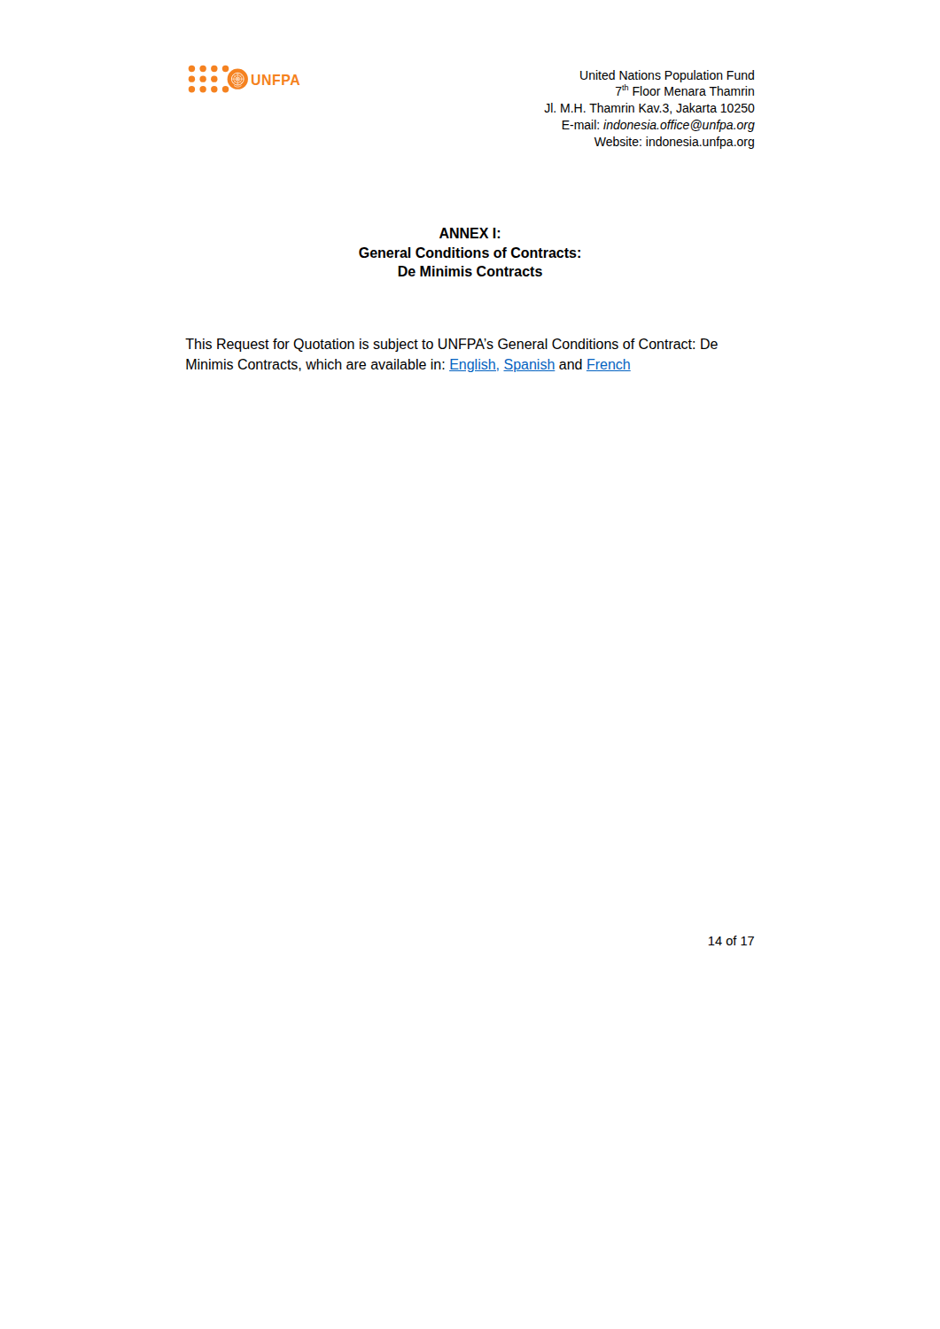UNFPA
United Nations Population Fund
7th Floor Menara Thamrin
Jl. M.H. Thamrin Kav.3, Jakarta 10250
E-mail: indonesia.office@unfpa.org
Website: indonesia.unfpa.org
ANNEX I: General Conditions of Contracts: De Minimis Contracts
This Request for Quotation is subject to UNFPA’s General Conditions of Contract: De Minimis Contracts, which are available in: English, Spanish and French
14 of 17